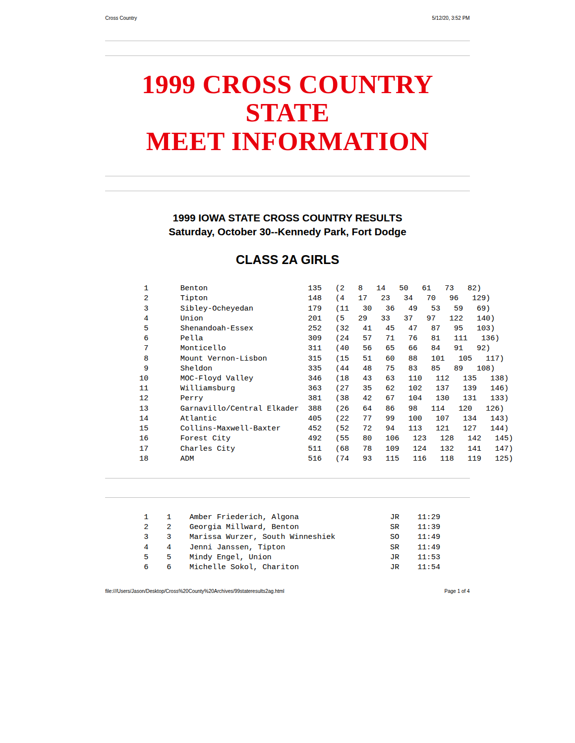Cross Country 5/12/20, 3:52 PM
1999 CROSS COUNTRY STATE
MEET INFORMATION
1999 IOWA STATE CROSS COUNTRY RESULTS
Saturday, October 30--Kennedy Park, Fort Dodge
CLASS 2A GIRLS
  1       Benton                      135   (2   8   14   50   61   73   82)
  2       Tipton                      148   (4   17   23   34   70   96   129)
  3       Sibley-Ocheyedan            179   (11   30   36   49   53   59   69)
  4       Union                       201   (5   29   33   37   97   122   140)
  5       Shenandoah-Essex            252   (32   41   45   47   87   95   103)
  6       Pella                       309   (24   57   71   76   81   111   136)
  7       Monticello                  311   (40   56   65   66   84   91   92)
  8       Mount Vernon-Lisbon         315   (15   51   60   88   101   105   117)
  9       Sheldon                     335   (44   48   75   83   85   89   108)
 10       MOC-Floyd Valley            346   (18   43   63   110   112   135   138)
 11       Williamsburg                363   (27   35   62   102   137   139   146)
 12       Perry                       381   (38   42   67   104   130   131   133)
 13       Garnavillo/Central Elkader  388   (26   64   86   98   114   120   126)
 14       Atlantic                    405   (22   77   99   100   107   134   143)
 15       Collins-Maxwell-Baxter      452   (52   72   94   113   121   127   144)
 16       Forest City                 492   (55   80   106   123   128   142   145)
 17       Charles City                511   (68   78   109   124   132   141   147)
 18       ADM                         516   (74   93   115   116   118   119   125)
  1    1    Amber Friederich, Algona                    JR    11:29
  2    2    Georgia Millward, Benton                    SR    11:39
  3    3    Marissa Wurzer, South Winneshiek            SO    11:49
  4    4    Jenni Janssen, Tipton                       SR    11:49
  5    5    Mindy Engel, Union                          JR    11:53
  6    6    Michelle Sokol, Chariton                    JR    11:54
file:///Users/Jason/Desktop/Cross%20County%20Archives/99stateresults2ag.html Page 1 of 4